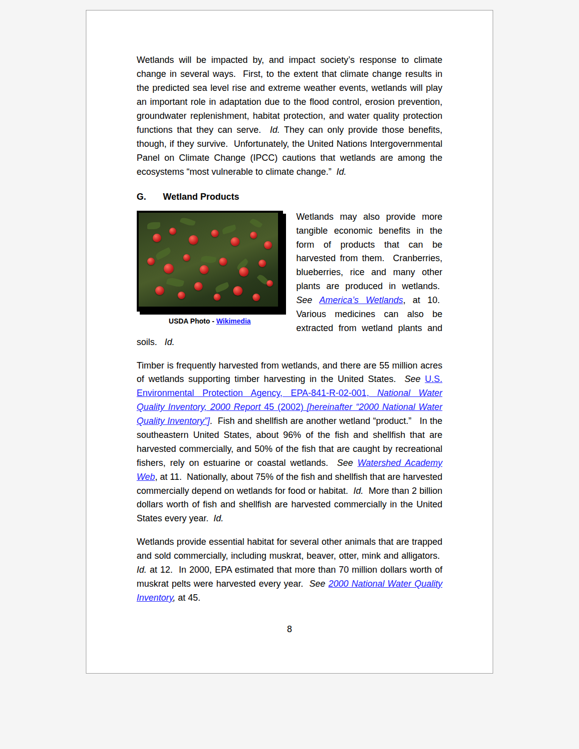Wetlands will be impacted by, and impact society’s response to climate change in several ways. First, to the extent that climate change results in the predicted sea level rise and extreme weather events, wetlands will play an important role in adaptation due to the flood control, erosion prevention, groundwater replenishment, habitat protection, and water quality protection functions that they can serve. Id. They can only provide those benefits, though, if they survive. Unfortunately, the United Nations Intergovernmental Panel on Climate Change (IPCC) cautions that wetlands are among the ecosystems “most vulnerable to climate change.” Id.
G. Wetland Products
USDA Photo - Wikimedia
Wetlands may also provide more tangible economic benefits in the form of products that can be harvested from them. Cranberries, blueberries, rice and many other plants are produced in wetlands. See America’s Wetlands, at 10. Various medicines can also be extracted from wetland plants and soils. Id.
Timber is frequently harvested from wetlands, and there are 55 million acres of wetlands supporting timber harvesting in the United States. See U.S. Environmental Protection Agency, EPA-841-R-02-001, National Water Quality Inventory, 2000 Report 45 (2002) [hereinafter “2000 National Water Quality Inventory”]. Fish and shellfish are another wetland “product.” In the southeastern United States, about 96% of the fish and shellfish that are harvested commercially, and 50% of the fish that are caught by recreational fishers, rely on estuarine or coastal wetlands. See Watershed Academy Web, at 11. Nationally, about 75% of the fish and shellfish that are harvested commercially depend on wetlands for food or habitat. Id. More than 2 billion dollars worth of fish and shellfish are harvested commercially in the United States every year. Id.
Wetlands provide essential habitat for several other animals that are trapped and sold commercially, including muskrat, beaver, otter, mink and alligators. Id. at 12. In 2000, EPA estimated that more than 70 million dollars worth of muskrat pelts were harvested every year. See 2000 National Water Quality Inventory, at 45.
8